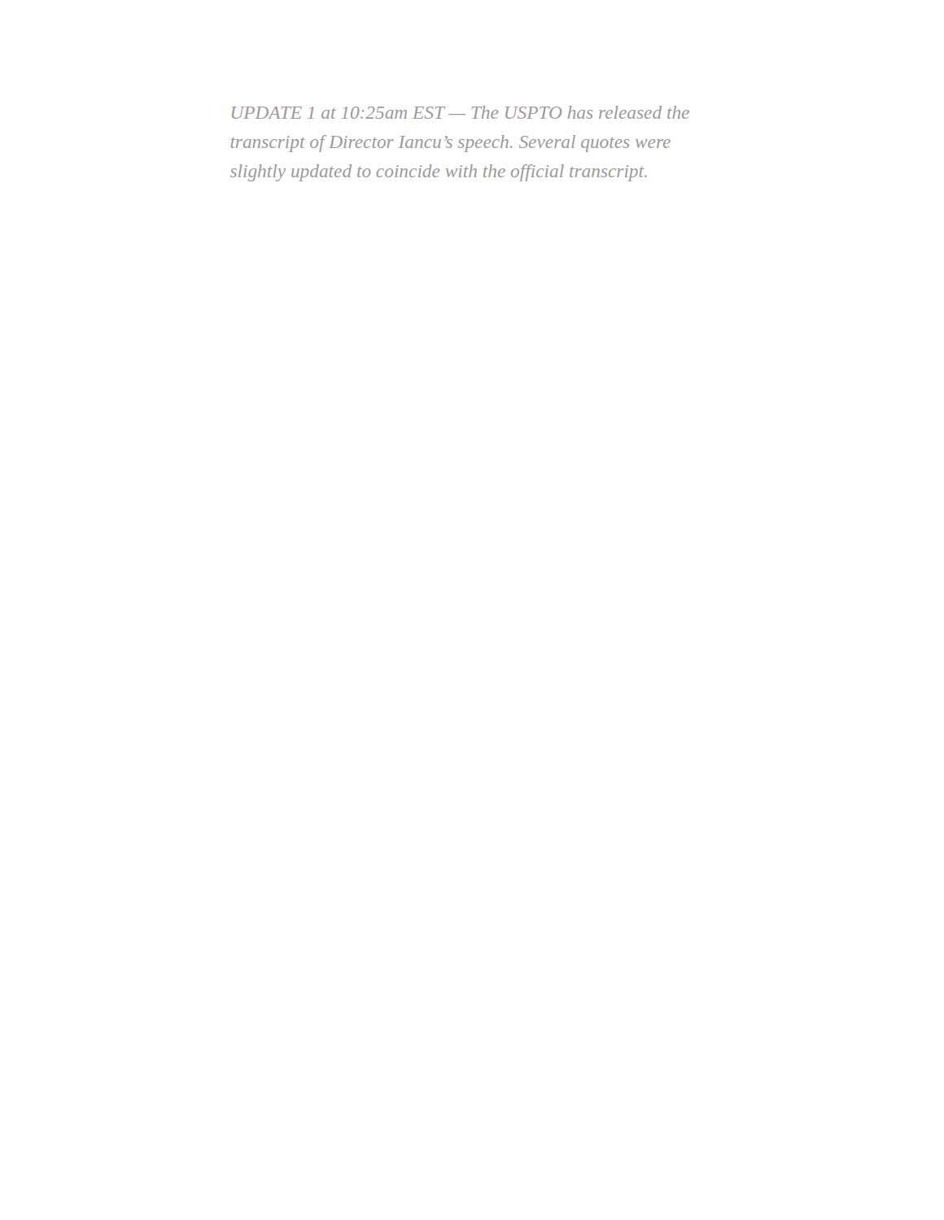UPDATE 1 at 10:25am EST — The USPTO has released the transcript of Director Iancu’s speech. Several quotes were slightly updated to coincide with the official transcript.